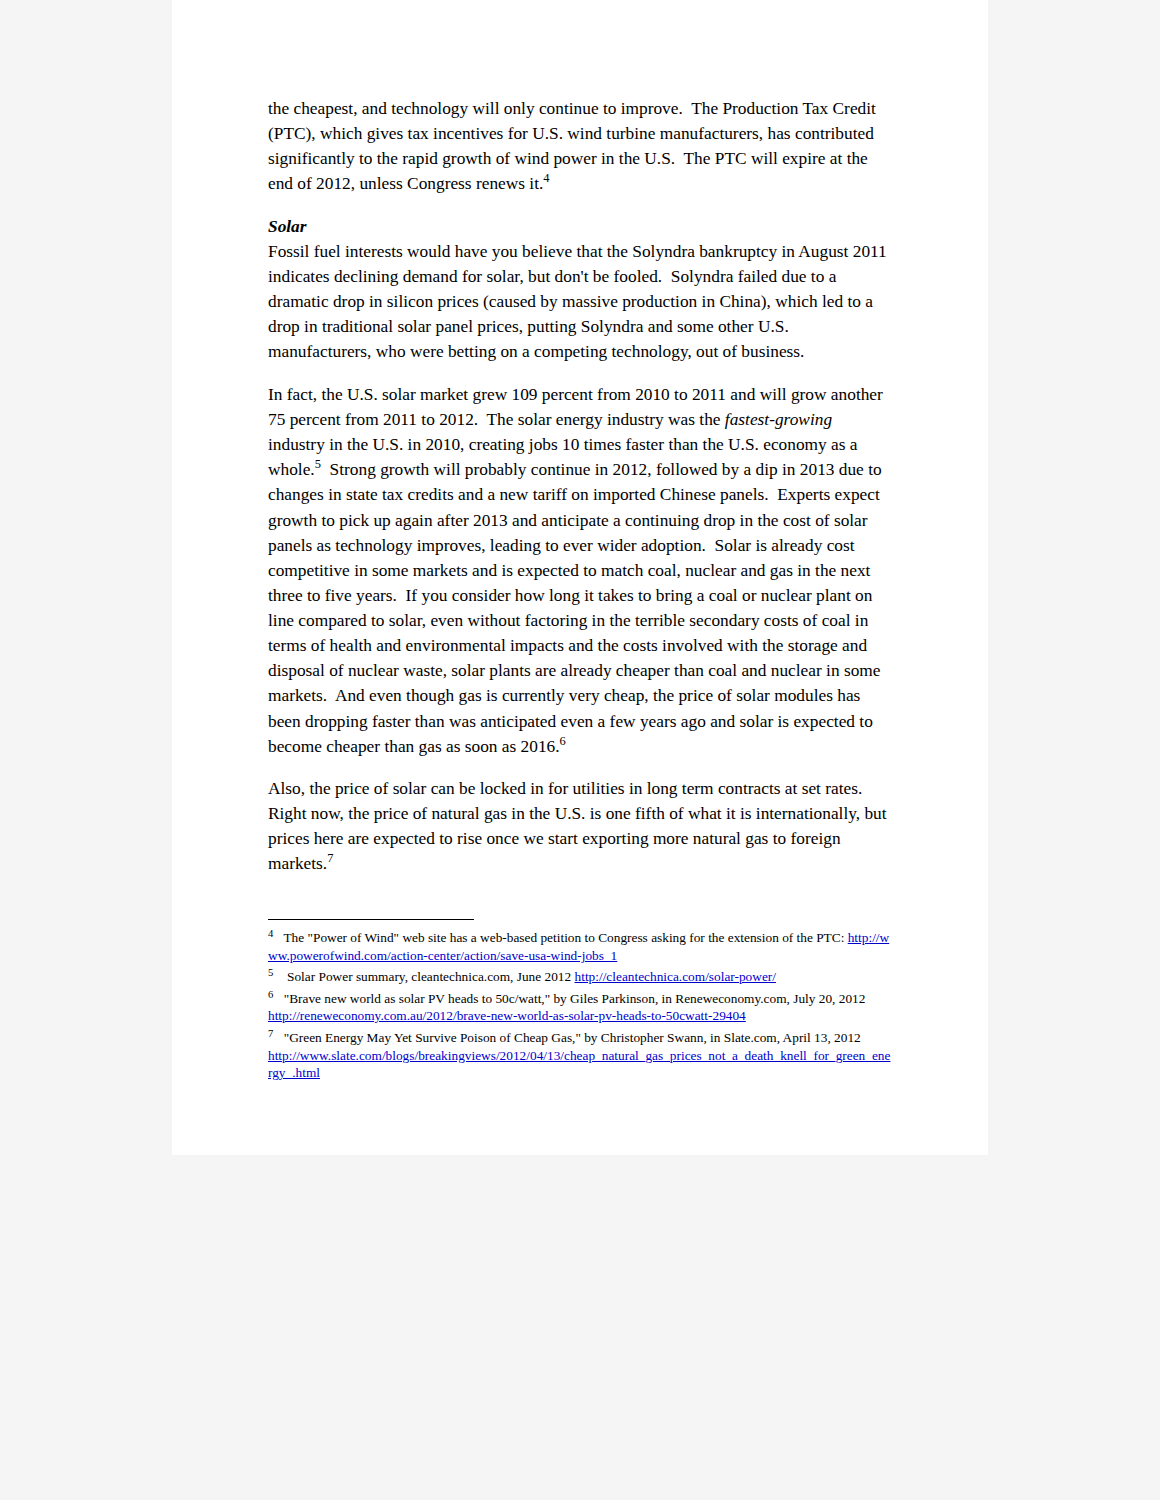the cheapest, and technology will only continue to improve. The Production Tax Credit (PTC), which gives tax incentives for U.S. wind turbine manufacturers, has contributed significantly to the rapid growth of wind power in the U.S. The PTC will expire at the end of 2012, unless Congress renews it.4
Solar
Fossil fuel interests would have you believe that the Solyndra bankruptcy in August 2011 indicates declining demand for solar, but don't be fooled. Solyndra failed due to a dramatic drop in silicon prices (caused by massive production in China), which led to a drop in traditional solar panel prices, putting Solyndra and some other U.S. manufacturers, who were betting on a competing technology, out of business.
In fact, the U.S. solar market grew 109 percent from 2010 to 2011 and will grow another 75 percent from 2011 to 2012. The solar energy industry was the fastest-growing industry in the U.S. in 2010, creating jobs 10 times faster than the U.S. economy as a whole.5 Strong growth will probably continue in 2012, followed by a dip in 2013 due to changes in state tax credits and a new tariff on imported Chinese panels. Experts expect growth to pick up again after 2013 and anticipate a continuing drop in the cost of solar panels as technology improves, leading to ever wider adoption. Solar is already cost competitive in some markets and is expected to match coal, nuclear and gas in the next three to five years. If you consider how long it takes to bring a coal or nuclear plant on line compared to solar, even without factoring in the terrible secondary costs of coal in terms of health and environmental impacts and the costs involved with the storage and disposal of nuclear waste, solar plants are already cheaper than coal and nuclear in some markets. And even though gas is currently very cheap, the price of solar modules has been dropping faster than was anticipated even a few years ago and solar is expected to become cheaper than gas as soon as 2016.6
Also, the price of solar can be locked in for utilities in long term contracts at set rates. Right now, the price of natural gas in the U.S. is one fifth of what it is internationally, but prices here are expected to rise once we start exporting more natural gas to foreign markets.7
4 The "Power of Wind" web site has a web-based petition to Congress asking for the extension of the PTC: http://www.powerofwind.com/action-center/action/save-usa-wind-jobs_1
5 Solar Power summary, cleantechnica.com, June 2012 http://cleantechnica.com/solar-power/
6 "Brave new world as solar PV heads to 50c/watt," by Giles Parkinson, in Reneweconomy.com, July 20, 2012
http://reneweconomy.com.au/2012/brave-new-world-as-solar-pv-heads-to-50cwatt-29404
7 "Green Energy May Yet Survive Poison of Cheap Gas," by Christopher Swann, in Slate.com, April 13, 2012
http://www.slate.com/blogs/breakingviews/2012/04/13/cheap_natural_gas_prices_not_a_death_knell_for_green_energy_.html